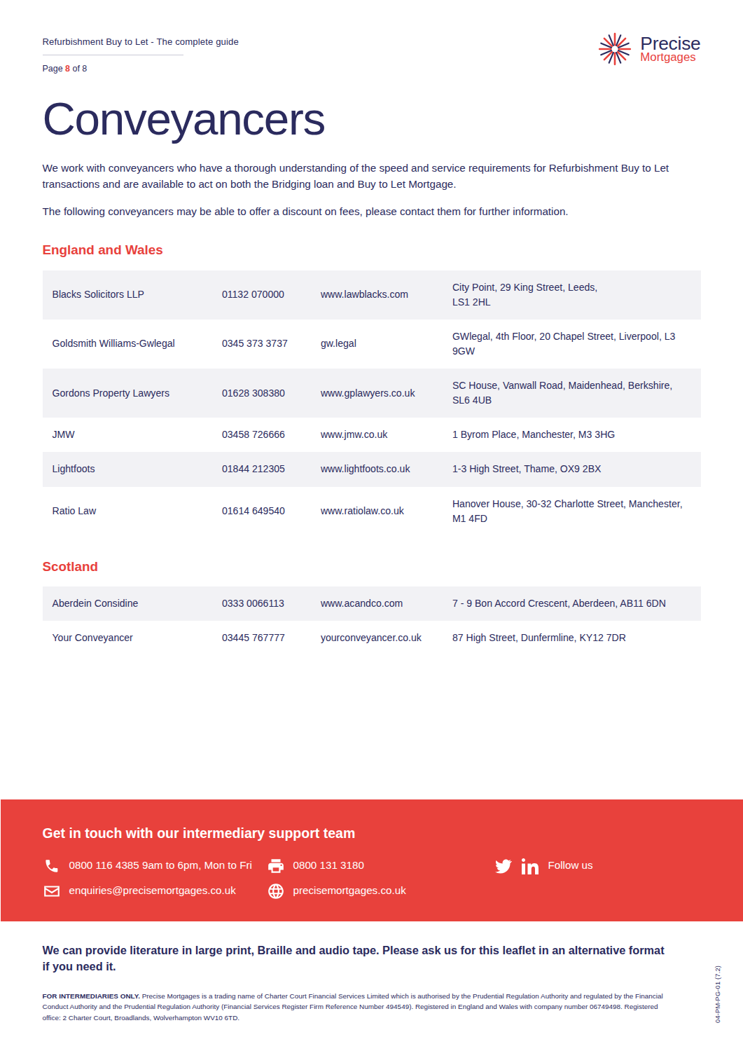Refurbishment Buy to Let - The complete guide
Page 8 of 8
Precise Mortgages
Conveyancers
We work with conveyancers who have a thorough understanding of the speed and service requirements for Refurbishment Buy to Let transactions and are available to act on both the Bridging loan and Buy to Let Mortgage.
The following conveyancers may be able to offer a discount on fees, please contact them for further information.
England and Wales
| Blacks Solicitors LLP | 01132 070000 | www.lawblacks.com | City Point, 29 King Street, Leeds, LS1 2HL |
| Goldsmith Williams-Gwlegal | 0345 373 3737 | gw.legal | GWlegal, 4th Floor, 20 Chapel Street, Liverpool, L3 9GW |
| Gordons Property Lawyers | 01628 308380 | www.gplawyers.co.uk | SC House, Vanwall Road, Maidenhead, Berkshire, SL6 4UB |
| JMW | 03458 726666 | www.jmw.co.uk | 1 Byrom Place, Manchester, M3 3HG |
| Lightfoots | 01844 212305 | www.lightfoots.co.uk | 1-3 High Street, Thame, OX9 2BX |
| Ratio Law | 01614 649540 | www.ratiolaw.co.uk | Hanover House, 30-32 Charlotte Street, Manchester, M1 4FD |
Scotland
| Aberdein Considine | 0333 0066113 | www.acandco.com | 7 - 9 Bon Accord Crescent, Aberdeen, AB11 6DN |
| Your Conveyancer | 03445 767777 | yourconveyancer.co.uk | 87 High Street, Dunfermline, KY12 7DR |
Get in touch with our intermediary support team
0800 116 4385 9am to 6pm, Mon to Fri
0800 131 3180
Follow us
enquiries@precisemortgages.co.uk
precisemortgages.co.uk
We can provide literature in large print, Braille and audio tape. Please ask us for this leaflet in an alternative format if you need it.
FOR INTERMEDIARIES ONLY. Precise Mortgages is a trading name of Charter Court Financial Services Limited which is authorised by the Prudential Regulation Authority and regulated by the Financial Conduct Authority and the Prudential Regulation Authority (Financial Services Register Firm Reference Number 494549). Registered in England and Wales with company number 06749498. Registered office: 2 Charter Court, Broadlands, Wolverhampton WV10 6TD.
04-PM-PG-01 (7.2)